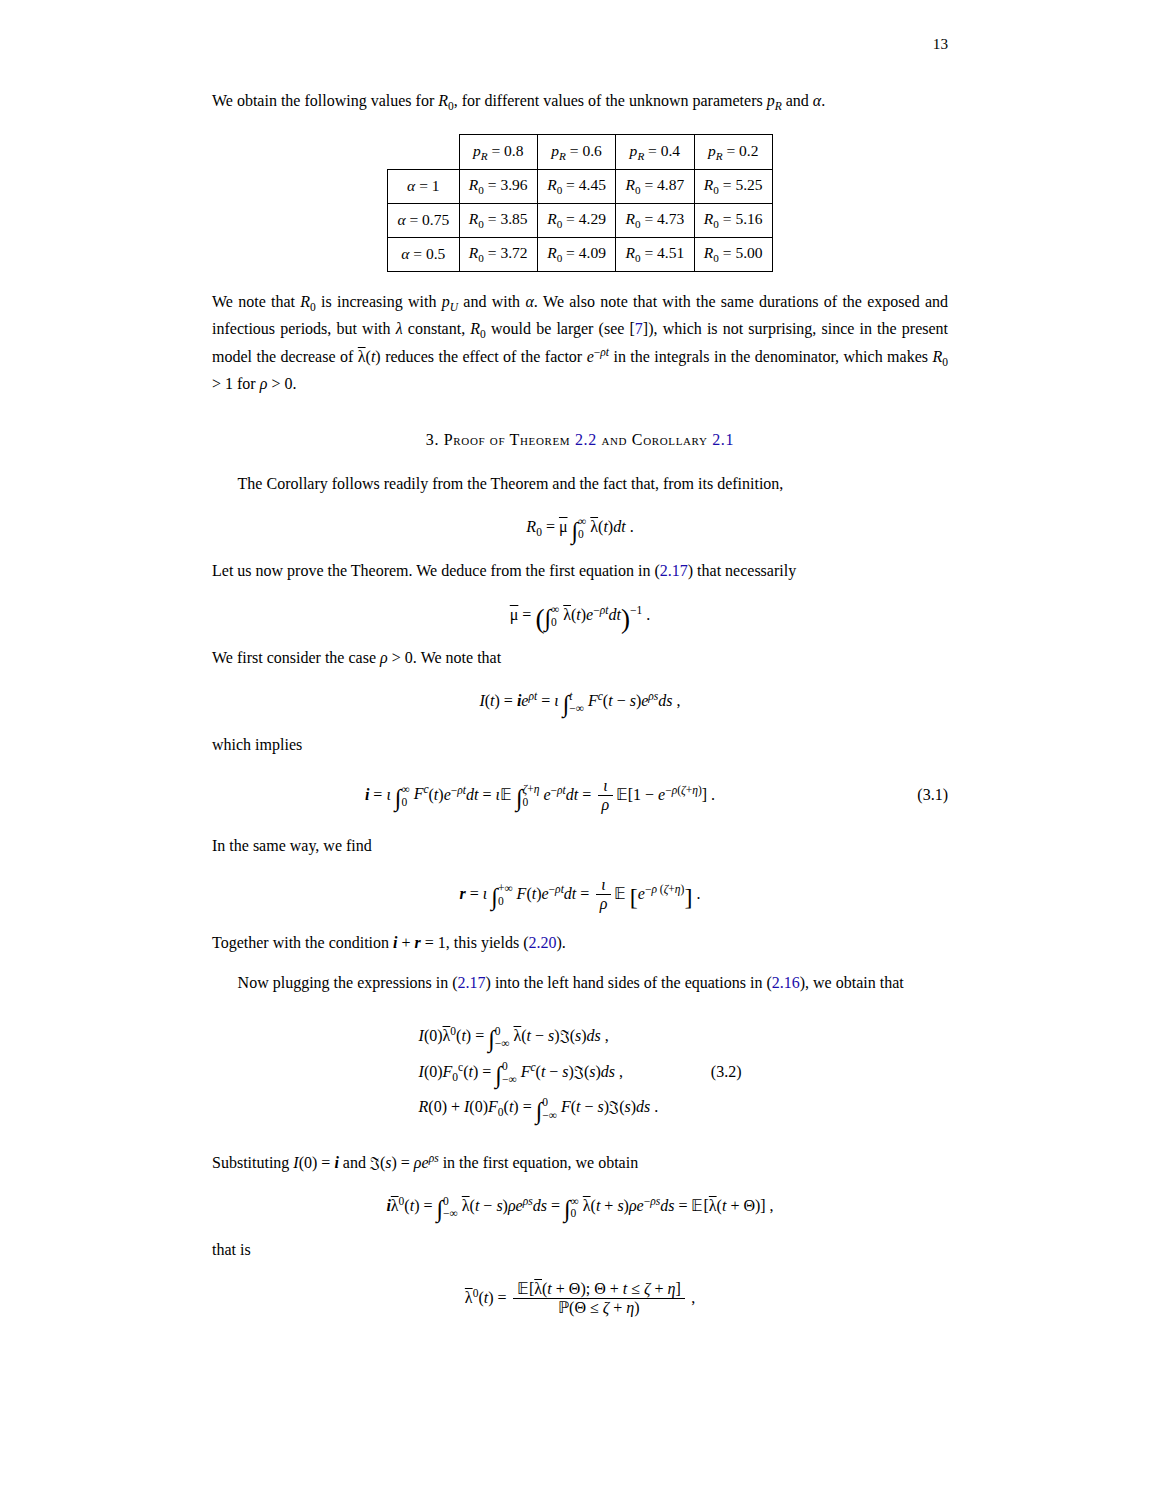13
We obtain the following values for R 0, for different values of the unknown parameters pR and α.
| | p R = 0.8 | p R = 0.6 | p R = 0.4 | p R = 0.2 |
| α = 1 | R 0 = 3.96 | R 0 = 4.45 | R 0 = 4.87 | R 0 = 5.25 |
| α = 0.75 | R 0 = 3.85 | R 0 = 4.29 | R 0 = 4.73 | R 0 = 5.16 |
| α = 0.5 | R 0 = 3.72 | R 0 = 4.09 | R 0 = 4.51 | R 0 = 5.00 |
We note that R 0 is increasing with pU and with α. We also note that with the same durations of the exposed and infectious periods, but with λ constant, R 0 would be larger (see [7]), which is not surprising, since in the present model the decrease of λ(t) reduces the effect of the factor e−ρt in the integrals in the denominator, which makes R 0 > 1 for ρ > 0.
3. Proof of Theorem 2.2 and Corollary 2.1
The Corollary follows readily from the Theorem and the fact that, from its definition,
R 0 = μ ∫∞0 λ(t)dt .
Let us now prove the Theorem. We deduce from the first equation in (2.17) that necessarily
μ = (∫∞0 λ(t)e−ρt dt)−1 .
We first consider the case ρ > 0. We note that
I(t) = ieρt = ι ∫t−∞ Fc(t − s)eρs ds ,
which implies
i = ι ∫∞0 Fc(t)e−ρt dt = ι 𝔼 ∫ζ+η 0 e−ρt dt = ιρ 𝔼[1 − e−ρ(ζ+η)] .
(3.1)
In the same way, we find
r = ι ∫+∞0 F(t)e−ρt dt = ιρ 𝔼 [e−ρ (ζ+η)] .
Together with the condition i + r = 1, this yields (2.20).
Now plugging the expressions in (2.17) into the left hand sides of the equations in (2.16), we obtain that
I(0)λ 0(t) = ∫0−∞ λ(t − s)𝔍(s)ds ,
I(0)F 0 c(t) = ∫0−∞ Fc(t − s)𝔍(s)ds ,
R(0) + I(0)F 0(t) = ∫0−∞ F(t − s)𝔍(s)ds .
(3.2)
Substituting I(0) = i and 𝔍(s) = ρe ρs in the first equation, we obtain
iλ 0(t) = ∫0−∞ λ(t − s)ρe ρs ds = ∫∞0 λ(t + s)ρe−ρs ds = 𝔼[λ(t + Θ)] ,
that is
λ 0(t) = 𝔼[λ(t + Θ); Θ + t ≤ ζ + η] ℙ(Θ ≤ ζ + η) ,